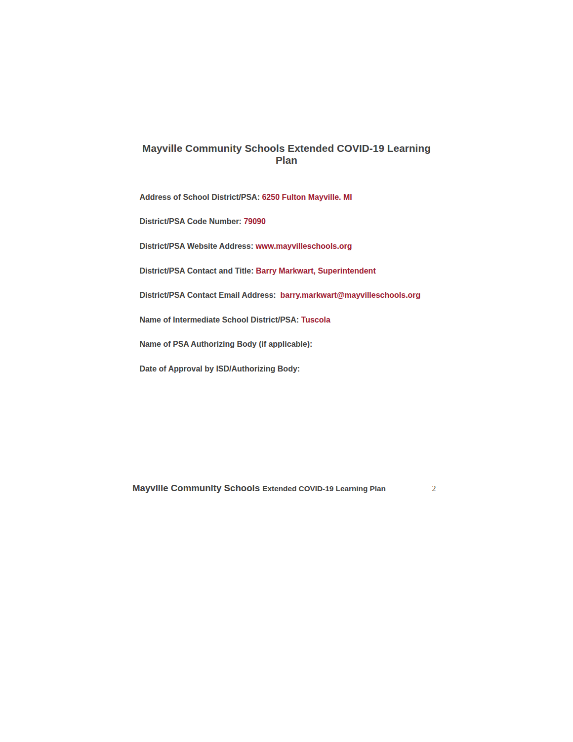Mayville Community Schools Extended COVID-19 Learning Plan
Address of School District/PSA: 6250 Fulton Mayville. MI
District/PSA Code Number: 79090
District/PSA Website Address: www.mayvilleschools.org
District/PSA Contact and Title: Barry Markwart, Superintendent
District/PSA Contact Email Address: barry.markwart@mayvilleschools.org
Name of Intermediate School District/PSA: Tuscola
Name of PSA Authorizing Body (if applicable):
Date of Approval by ISD/Authorizing Body:
Mayville Community Schools Extended COVID-19 Learning Plan
2